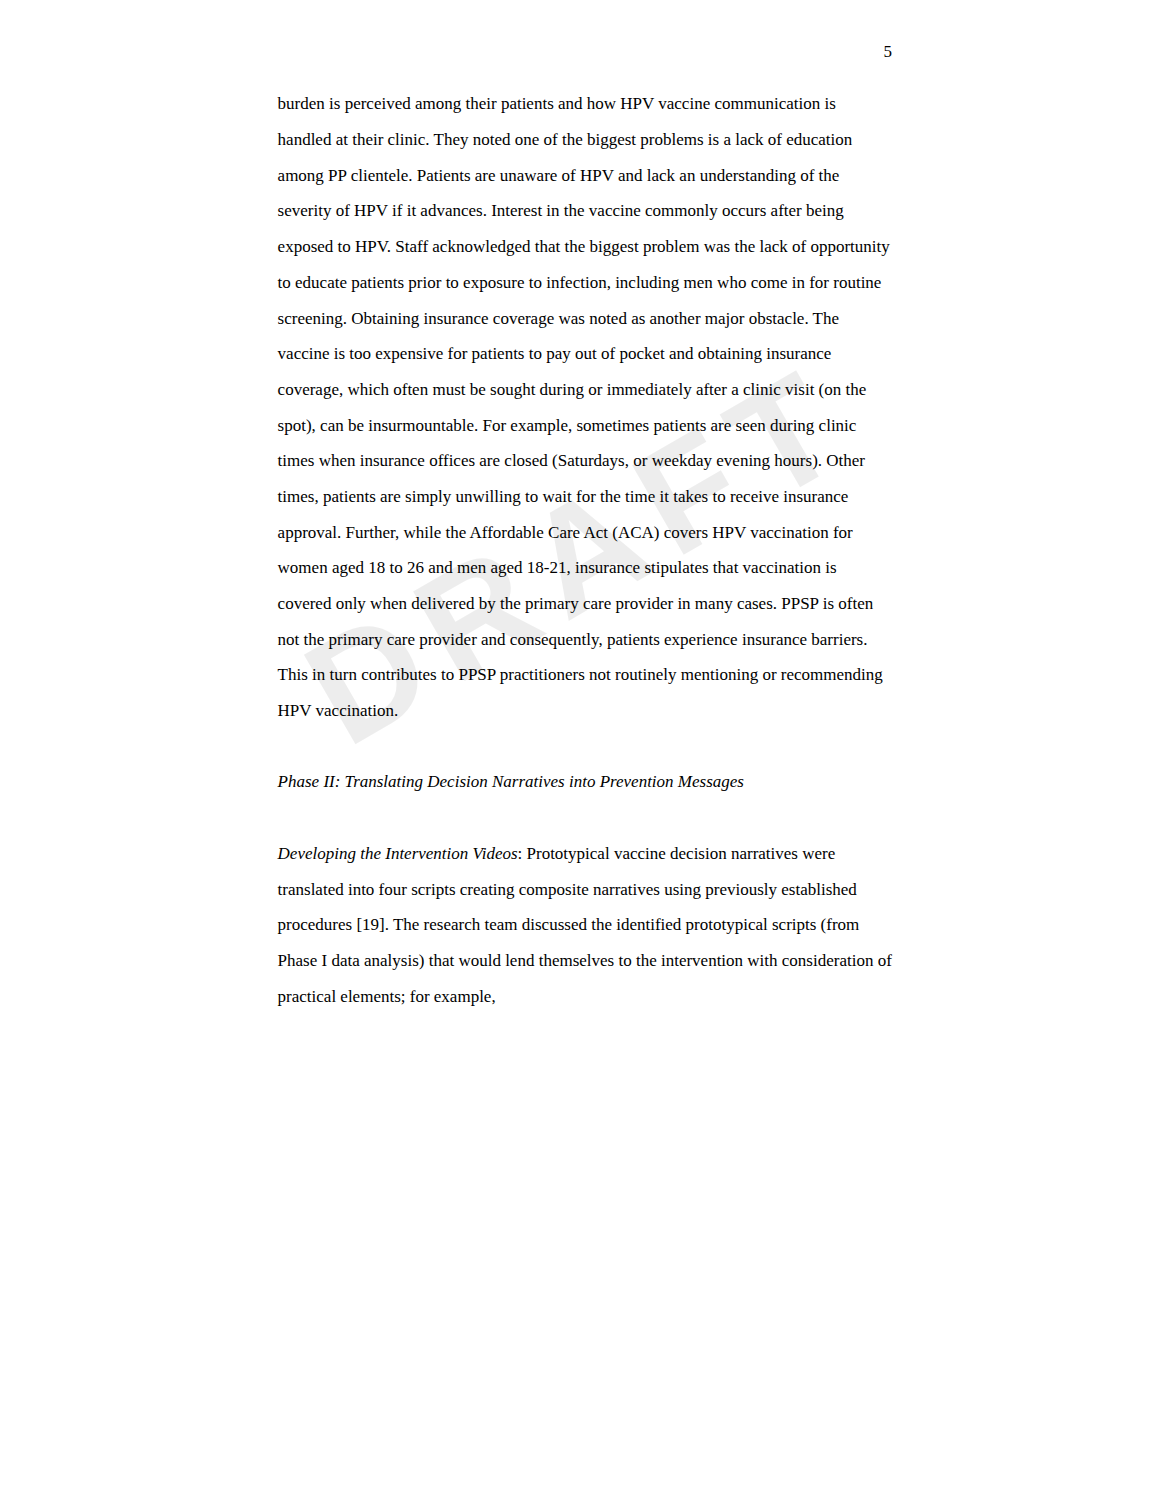5
DRAFT
burden is perceived among their patients and how HPV vaccine communication is handled at their clinic. They noted one of the biggest problems is a lack of education among PP clientele. Patients are unaware of HPV and lack an understanding of the severity of HPV if it advances. Interest in the vaccine commonly occurs after being exposed to HPV. Staff acknowledged that the biggest problem was the lack of opportunity to educate patients prior to exposure to infection, including men who come in for routine screening. Obtaining insurance coverage was noted as another major obstacle. The vaccine is too expensive for patients to pay out of pocket and obtaining insurance coverage, which often must be sought during or immediately after a clinic visit (on the spot), can be insurmountable. For example, sometimes patients are seen during clinic times when insurance offices are closed (Saturdays, or weekday evening hours). Other times, patients are simply unwilling to wait for the time it takes to receive insurance approval. Further, while the Affordable Care Act (ACA) covers HPV vaccination for women aged 18 to 26 and men aged 18-21, insurance stipulates that vaccination is covered only when delivered by the primary care provider in many cases. PPSP is often not the primary care provider and consequently, patients experience insurance barriers. This in turn contributes to PPSP practitioners not routinely mentioning or recommending HPV vaccination.
Phase II: Translating Decision Narratives into Prevention Messages
Developing the Intervention Videos: Prototypical vaccine decision narratives were translated into four scripts creating composite narratives using previously established procedures [19]. The research team discussed the identified prototypical scripts (from Phase I data analysis) that would lend themselves to the intervention with consideration of practical elements; for example,